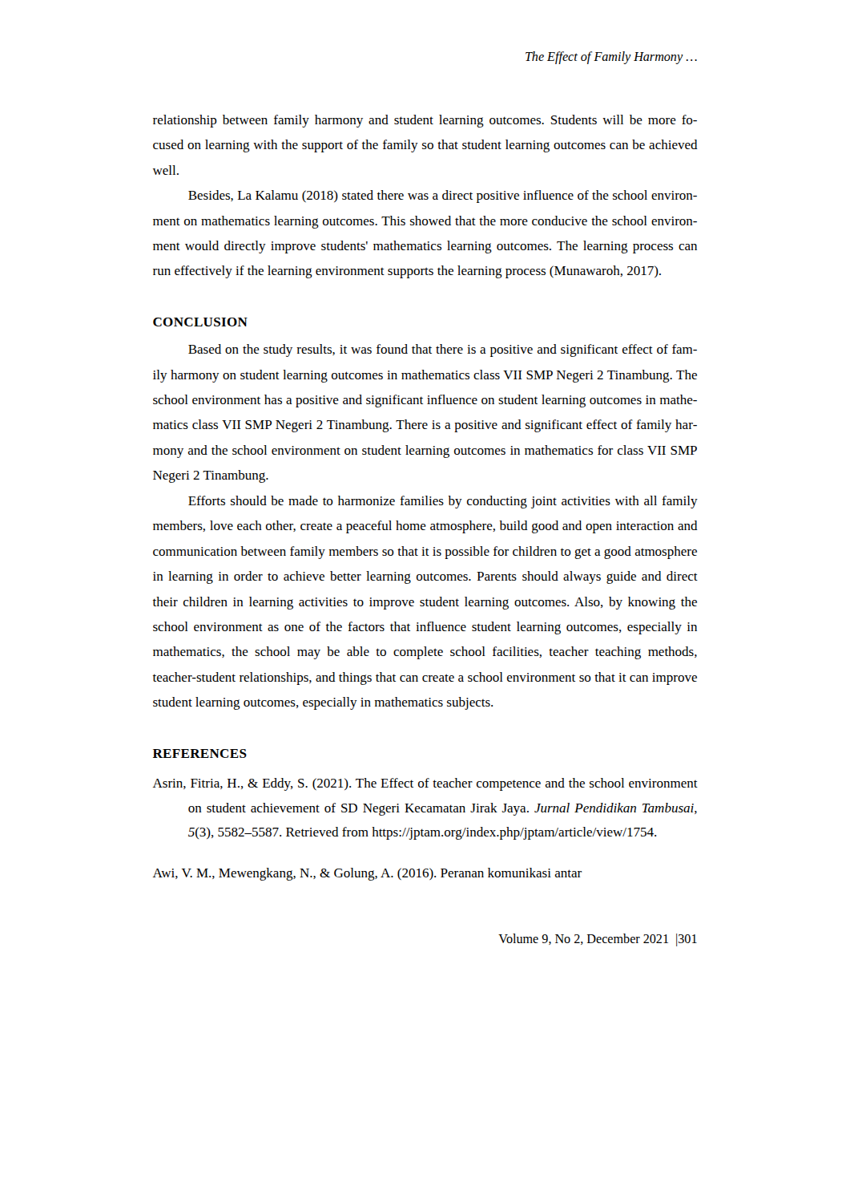The Effect of Family Harmony …
relationship between family harmony and student learning outcomes. Students will be more focused on learning with the support of the family so that student learning outcomes can be achieved well.
Besides, La Kalamu (2018) stated there was a direct positive influence of the school environment on mathematics learning outcomes. This showed that the more conducive the school environment would directly improve students' mathematics learning outcomes. The learning process can run effectively if the learning environment supports the learning process (Munawaroh, 2017).
Conclusion
Based on the study results, it was found that there is a positive and significant effect of family harmony on student learning outcomes in mathematics class VII SMP Negeri 2 Tinambung. The school environment has a positive and significant influence on student learning outcomes in mathematics class VII SMP Negeri 2 Tinambung. There is a positive and significant effect of family harmony and the school environment on student learning outcomes in mathematics for class VII SMP Negeri 2 Tinambung.
Efforts should be made to harmonize families by conducting joint activities with all family members, love each other, create a peaceful home atmosphere, build good and open interaction and communication between family members so that it is possible for children to get a good atmosphere in learning in order to achieve better learning outcomes. Parents should always guide and direct their children in learning activities to improve student learning outcomes. Also, by knowing the school environment as one of the factors that influence student learning outcomes, especially in mathematics, the school may be able to complete school facilities, teacher teaching methods, teacher-student relationships, and things that can create a school environment so that it can improve student learning outcomes, especially in mathematics subjects.
References
Asrin, Fitria, H., & Eddy, S. (2021). The Effect of teacher competence and the school environment on student achievement of SD Negeri Kecamatan Jirak Jaya. Jurnal Pendidikan Tambusai, 5(3), 5582–5587. Retrieved from https://jptam.org/index.php/jptam/article/view/1754.
Awi, V. M., Mewengkang, N., & Golung, A. (2016). Peranan komunikasi antar
Volume 9, No 2, December 2021 |301